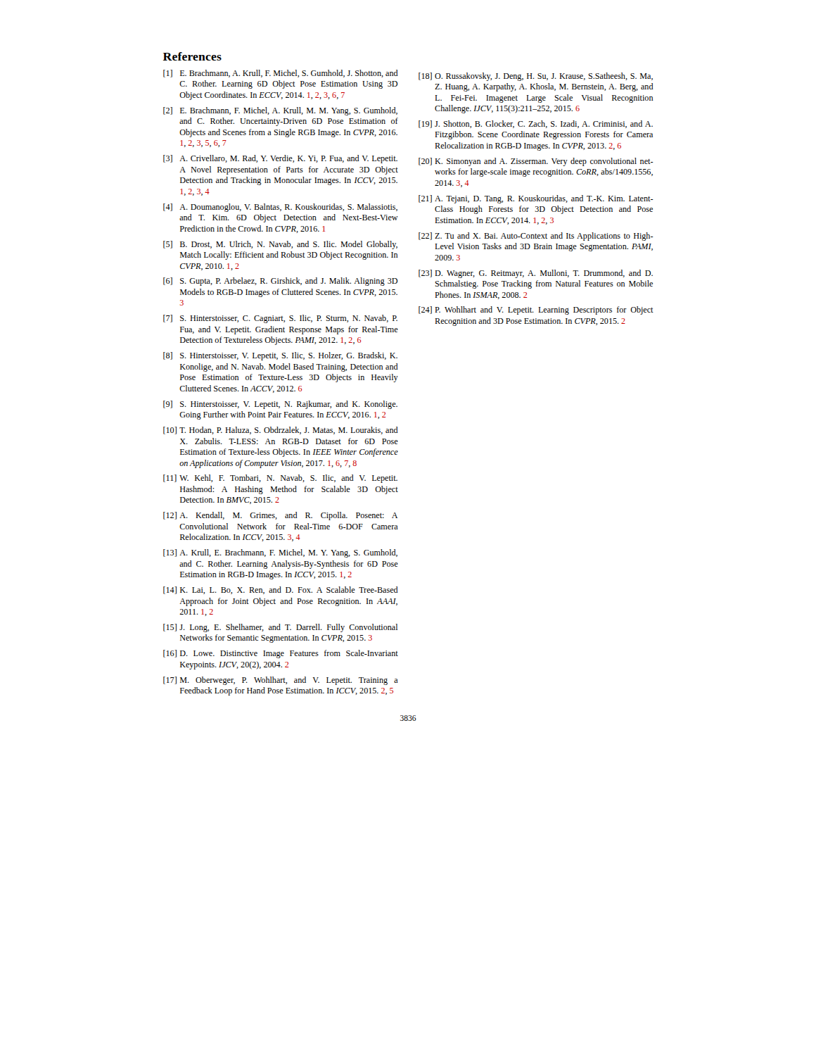References
[1] E. Brachmann, A. Krull, F. Michel, S. Gumhold, J. Shotton, and C. Rother. Learning 6D Object Pose Estimation Using 3D Object Coordinates. In ECCV, 2014. 1, 2, 3, 6, 7
[2] E. Brachmann, F. Michel, A. Krull, M. M. Yang, S. Gumhold, and C. Rother. Uncertainty-Driven 6D Pose Estimation of Objects and Scenes from a Single RGB Image. In CVPR, 2016. 1, 2, 3, 5, 6, 7
[3] A. Crivellaro, M. Rad, Y. Verdie, K. Yi, P. Fua, and V. Lepetit. A Novel Representation of Parts for Accurate 3D Object Detection and Tracking in Monocular Images. In ICCV, 2015. 1, 2, 3, 4
[4] A. Doumanoglou, V. Balntas, R. Kouskouridas, S. Malassiotis, and T. Kim. 6D Object Detection and Next-Best-View Prediction in the Crowd. In CVPR, 2016. 1
[5] B. Drost, M. Ulrich, N. Navab, and S. Ilic. Model Globally, Match Locally: Efficient and Robust 3D Object Recognition. In CVPR, 2010. 1, 2
[6] S. Gupta, P. Arbelaez, R. Girshick, and J. Malik. Aligning 3D Models to RGB-D Images of Cluttered Scenes. In CVPR, 2015. 3
[7] S. Hinterstoisser, C. Cagniart, S. Ilic, P. Sturm, N. Navab, P. Fua, and V. Lepetit. Gradient Response Maps for Real-Time Detection of Textureless Objects. PAMI, 2012. 1, 2, 6
[8] S. Hinterstoisser, V. Lepetit, S. Ilic, S. Holzer, G. Bradski, K. Konolige, and N. Navab. Model Based Training, Detection and Pose Estimation of Texture-Less 3D Objects in Heavily Cluttered Scenes. In ACCV, 2012. 6
[9] S. Hinterstoisser, V. Lepetit, N. Rajkumar, and K. Konolige. Going Further with Point Pair Features. In ECCV, 2016. 1, 2
[10] T. Hodan, P. Haluza, S. Obdrzalek, J. Matas, M. Lourakis, and X. Zabulis. T-LESS: An RGB-D Dataset for 6D Pose Estimation of Texture-less Objects. In IEEE Winter Conference on Applications of Computer Vision, 2017. 1, 6, 7, 8
[11] W. Kehl, F. Tombari, N. Navab, S. Ilic, and V. Lepetit. Hashmod: A Hashing Method for Scalable 3D Object Detection. In BMVC, 2015. 2
[12] A. Kendall, M. Grimes, and R. Cipolla. Posenet: A Convolutional Network for Real-Time 6-DOF Camera Relocalization. In ICCV, 2015. 3, 4
[13] A. Krull, E. Brachmann, F. Michel, M. Y. Yang, S. Gumhold, and C. Rother. Learning Analysis-By-Synthesis for 6D Pose Estimation in RGB-D Images. In ICCV, 2015. 1, 2
[14] K. Lai, L. Bo, X. Ren, and D. Fox. A Scalable Tree-Based Approach for Joint Object and Pose Recognition. In AAAI, 2011. 1, 2
[15] J. Long, E. Shelhamer, and T. Darrell. Fully Convolutional Networks for Semantic Segmentation. In CVPR, 2015. 3
[16] D. Lowe. Distinctive Image Features from Scale-Invariant Keypoints. IJCV, 20(2), 2004. 2
[17] M. Oberweger, P. Wohlhart, and V. Lepetit. Training a Feedback Loop for Hand Pose Estimation. In ICCV, 2015. 2, 5
[18] O. Russakovsky, J. Deng, H. Su, J. Krause, S.Satheesh, S. Ma, Z. Huang, A. Karpathy, A. Khosla, M. Bernstein, A. Berg, and L. Fei-Fei. Imagenet Large Scale Visual Recognition Challenge. IJCV, 115(3):211–252, 2015. 6
[19] J. Shotton, B. Glocker, C. Zach, S. Izadi, A. Criminisi, and A. Fitzgibbon. Scene Coordinate Regression Forests for Camera Relocalization in RGB-D Images. In CVPR, 2013. 2, 6
[20] K. Simonyan and A. Zisserman. Very deep convolutional networks for large-scale image recognition. CoRR, abs/1409.1556, 2014. 3, 4
[21] A. Tejani, D. Tang, R. Kouskouridas, and T.-K. Kim. Latent-Class Hough Forests for 3D Object Detection and Pose Estimation. In ECCV, 2014. 1, 2, 3
[22] Z. Tu and X. Bai. Auto-Context and Its Applications to High-Level Vision Tasks and 3D Brain Image Segmentation. PAMI, 2009. 3
[23] D. Wagner, G. Reitmayr, A. Mulloni, T. Drummond, and D. Schmalstieg. Pose Tracking from Natural Features on Mobile Phones. In ISMAR, 2008. 2
[24] P. Wohlhart and V. Lepetit. Learning Descriptors for Object Recognition and 3D Pose Estimation. In CVPR, 2015. 2
3836